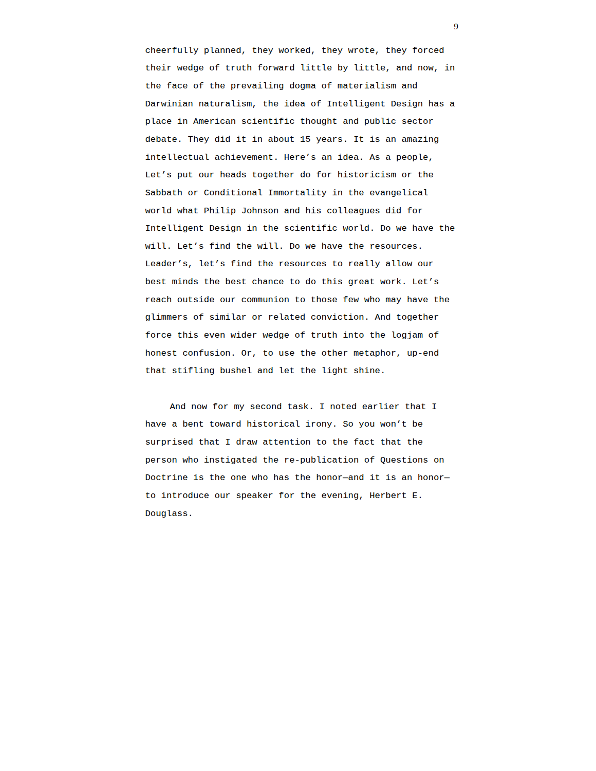9
cheerfully planned, they worked, they wrote, they forced their wedge of truth forward little by little, and now, in the face of the prevailing dogma of materialism and Darwinian naturalism, the idea of Intelligent Design has a place in American scientific thought and public sector debate. They did it in about 15 years. It is an amazing intellectual achievement. Here’s an idea. As a people, Let’s put our heads together do for historicism or the Sabbath or Conditional Immortality in the evangelical world what Philip Johnson and his colleagues did for Intelligent Design in the scientific world. Do we have the will. Let’s find the will. Do we have the resources. Leader’s, let’s find the resources to really allow our best minds the best chance to do this great work. Let’s reach outside our communion to those few who may have the glimmers of similar or related conviction. And together force this even wider wedge of truth into the logjam of honest confusion. Or, to use the other metaphor, up-end that stifling bushel and let the light shine.
And now for my second task. I noted earlier that I have a bent toward historical irony. So you won’t be surprised that I draw attention to the fact that the person who instigated the re-publication of Questions on Doctrine is the one who has the honor—and it is an honor—to introduce our speaker for the evening, Herbert E. Douglass.